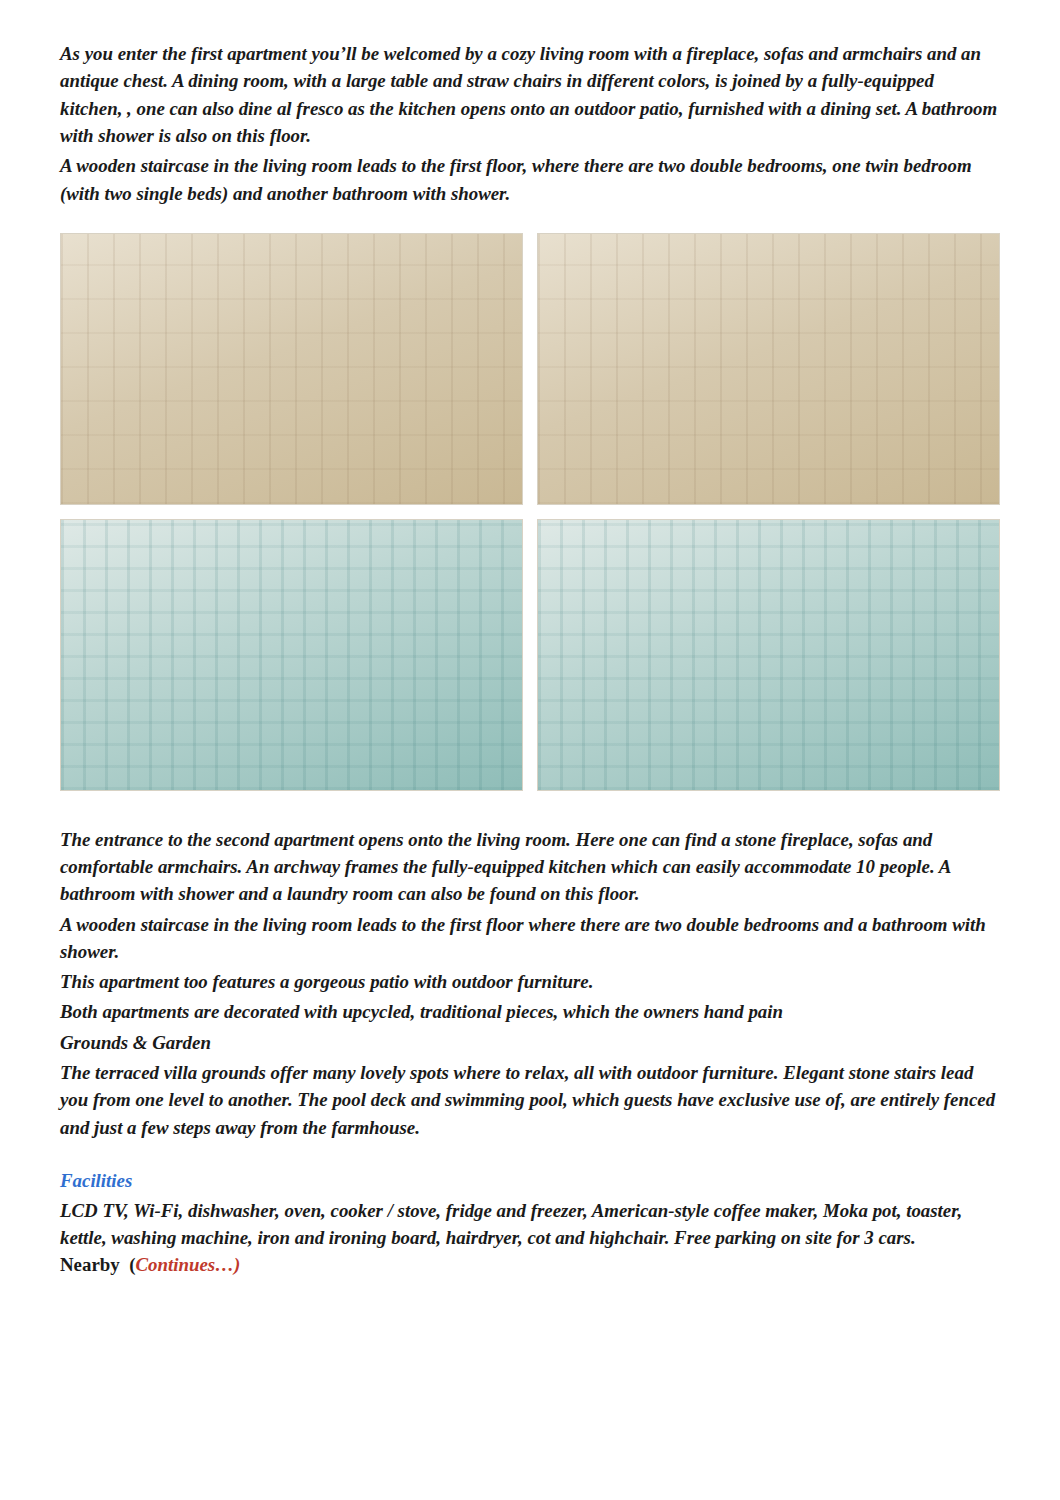As you enter the first apartment you’ll be welcomed by a cozy living room with a fireplace, sofas and armchairs and an antique chest. A dining room, with a large table and straw chairs in different colors, is joined by a fully-equipped kitchen, , one can also dine al fresco as the kitchen opens onto an outdoor patio, furnished with a dining set. A bathroom with shower is also on this floor.
A wooden staircase in the living room leads to the first floor, where there are two double bedrooms, one twin bedroom (with two single beds) and another bathroom with shower.
The entrance to the second apartment opens onto the living room. Here one can find a stone fireplace, sofas and comfortable armchairs. An archway frames the fully-equipped kitchen which can easily accommodate 10 people. A bathroom with shower and a laundry room can also be found on this floor.
A wooden staircase in the living room leads to the first floor where there are two double bedrooms and a bathroom with shower.
This apartment too features a gorgeous patio with outdoor furniture.
Both apartments are decorated with upcycled, traditional pieces, which the owners hand pain
Grounds & Garden
The terraced villa grounds offer many lovely spots where to relax, all with outdoor furniture. Elegant stone stairs lead you from one level to another. The pool deck and swimming pool, which guests have exclusive use of, are entirely fenced and just a few steps away from the farmhouse.
Facilities
LCD TV, Wi-Fi, dishwasher, oven, cooker / stove, fridge and freezer, American-style coffee maker, Moka pot, toaster, kettle, washing machine, iron and ironing board, hairdryer, cot and highchair. Free parking on site for 3 cars.
Nearby (Continues…)